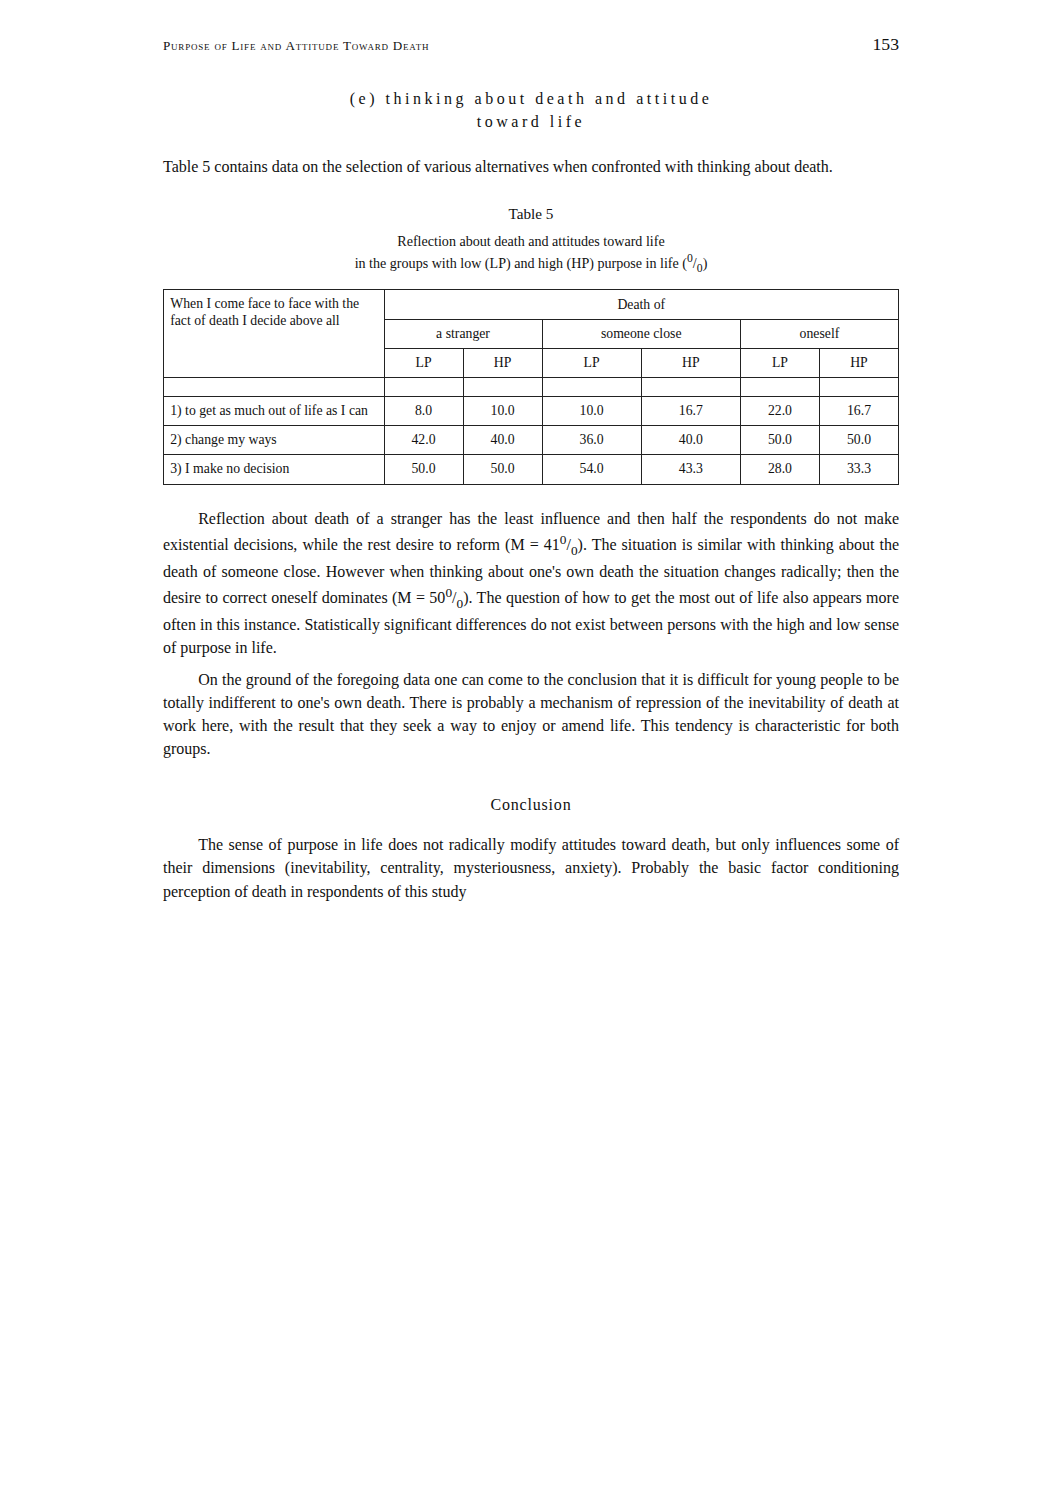Purpose of Life and Attitude Toward Death 153
(e) thinking about death and attitude toward life
Table 5 contains data on the selection of various alternatives when confronted with thinking about death.
Table 5
Reflection about death and attitudes toward life
in the groups with low (LP) and high (HP) purpose in life (0/0)
| When I come face to face with the fact of death I decide above all | Death of |
| --- | --- |
| a stranger | someone close | oneself |
| LP | HP | LP | HP | LP | HP |
| 1) to get as much out of life as I can | 8.0 | 10.0 | 10.0 | 16.7 | 22.0 | 16.7 |
| 2) change my ways | 42.0 | 40.0 | 36.0 | 40.0 | 50.0 | 50.0 |
| 3) I make no decision | 50.0 | 50.0 | 54.0 | 43.3 | 28.0 | 33.3 |
Reflection about death of a stranger has the least influence and then half the respondents do not make existential decisions, while the rest desire to reform (M = 410/0). The situation is similar with thinking about the death of someone close. However when thinking about one's own death the situation changes radically; then the desire to correct oneself dominates (M = 500/0). The question of how to get the most out of life also appears more often in this instance. Statistically significant differences do not exist between persons with the high and low sense of purpose in life.
On the ground of the foregoing data one can come to the conclusion that it is difficult for young people to be totally indifferent to one's own death. There is probably a mechanism of repression of the inevitability of death at work here, with the result that they seek a way to enjoy or amend life. This tendency is characteristic for both groups.
Conclusion
The sense of purpose in life does not radically modify attitudes toward death, but only influences some of their dimensions (inevitability, centrality, mysteriousness, anxiety). Probably the basic factor conditioning perception of death in respondents of this study